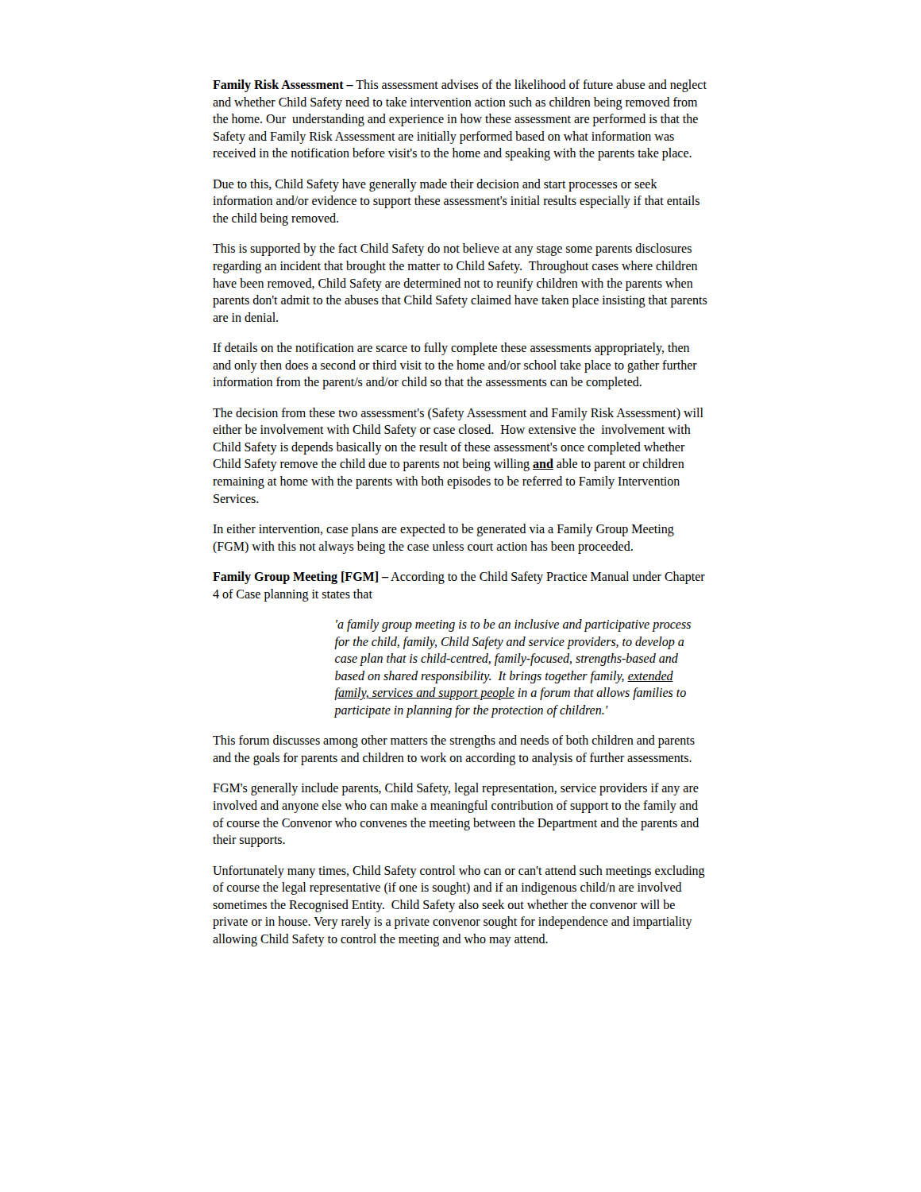Family Risk Assessment – This assessment advises of the likelihood of future abuse and neglect and whether Child Safety need to take intervention action such as children being removed from the home. Our understanding and experience in how these assessment are performed is that the Safety and Family Risk Assessment are initially performed based on what information was received in the notification before visit's to the home and speaking with the parents take place.
Due to this, Child Safety have generally made their decision and start processes or seek information and/or evidence to support these assessment's initial results especially if that entails the child being removed.
This is supported by the fact Child Safety do not believe at any stage some parents disclosures regarding an incident that brought the matter to Child Safety. Throughout cases where children have been removed, Child Safety are determined not to reunify children with the parents when parents don't admit to the abuses that Child Safety claimed have taken place insisting that parents are in denial.
If details on the notification are scarce to fully complete these assessments appropriately, then and only then does a second or third visit to the home and/or school take place to gather further information from the parent/s and/or child so that the assessments can be completed.
The decision from these two assessment's (Safety Assessment and Family Risk Assessment) will either be involvement with Child Safety or case closed. How extensive the involvement with Child Safety is depends basically on the result of these assessment's once completed whether Child Safety remove the child due to parents not being willing and able to parent or children remaining at home with the parents with both episodes to be referred to Family Intervention Services.
In either intervention, case plans are expected to be generated via a Family Group Meeting (FGM) with this not always being the case unless court action has been proceeded.
Family Group Meeting [FGM] – According to the Child Safety Practice Manual under Chapter 4 of Case planning it states that
'a family group meeting is to be an inclusive and participative process for the child, family, Child Safety and service providers, to develop a case plan that is child-centred, family-focused, strengths-based and based on shared responsibility. It brings together family, extended family, services and support people in a forum that allows families to participate in planning for the protection of children.'
This forum discusses among other matters the strengths and needs of both children and parents and the goals for parents and children to work on according to analysis of further assessments.
FGM's generally include parents, Child Safety, legal representation, service providers if any are involved and anyone else who can make a meaningful contribution of support to the family and of course the Convenor who convenes the meeting between the Department and the parents and their supports.
Unfortunately many times, Child Safety control who can or can't attend such meetings excluding of course the legal representative (if one is sought) and if an indigenous child/n are involved sometimes the Recognised Entity. Child Safety also seek out whether the convenor will be private or in house. Very rarely is a private convenor sought for independence and impartiality allowing Child Safety to control the meeting and who may attend.